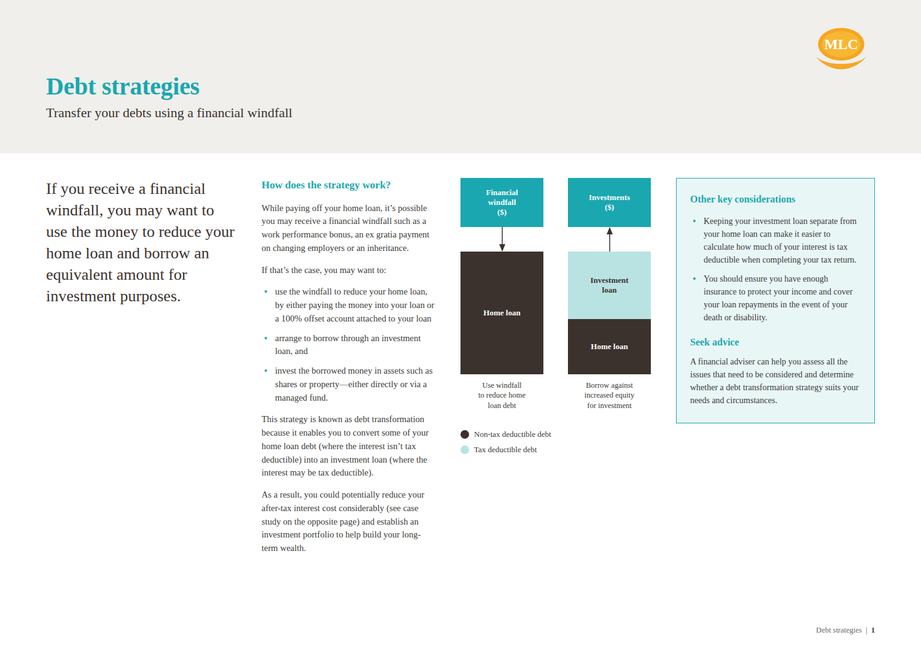MLC
Debt strategies
Transfer your debts using a financial windfall
If you receive a financial windfall, you may want to use the money to reduce your home loan and borrow an equivalent amount for investment purposes.
How does the strategy work?
While paying off your home loan, it’s possible you may receive a financial windfall such as a work performance bonus, an ex gratia payment on changing employers or an inheritance.
If that’s the case, you may want to:
use the windfall to reduce your home loan, by either paying the money into your loan or a 100% offset account attached to your loan
arrange to borrow through an investment loan, and
invest the borrowed money in assets such as shares or property—either directly or via a managed fund.
This strategy is known as debt transformation because it enables you to convert some of your home loan debt (where the interest isn’t tax deductible) into an investment loan (where the interest may be tax deductible).
As a result, you could potentially reduce your after-tax interest cost considerably (see case study on the opposite page) and establish an investment portfolio to help build your long-term wealth.
Financial
windfall
($)
Home loan
Use windfall
to reduce home
loan debt
Investments
($)
Investment
loan
Home loan
Borrow against
increased equity
for investment
Non-tax deductible debt
Tax deductible debt
Other key considerations
Keeping your investment loan separate from your home loan can make it easier to calculate how much of your interest is tax deductible when completing your tax return.
You should ensure you have enough insurance to protect your income and cover your loan repayments in the event of your death or disability.
Seek advice
A financial adviser can help you assess all the issues that need to be considered and determine whether a debt transformation strategy suits your needs and circumstances.
Debt strategies | 1